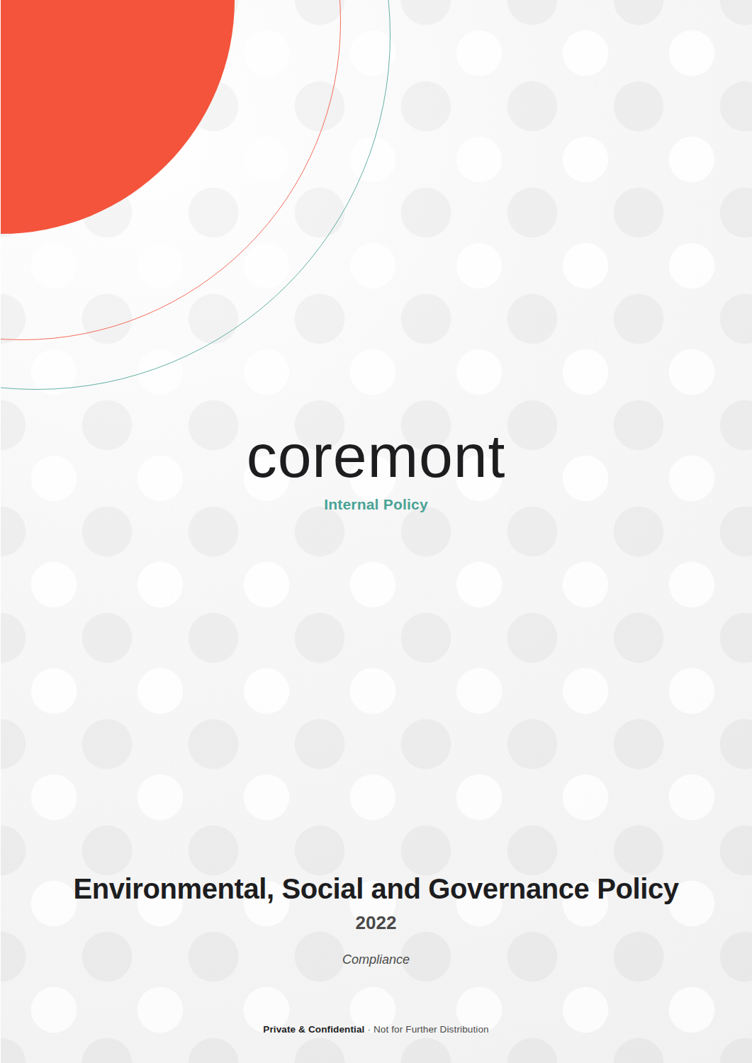coremont
Internal Policy
Environmental, Social and Governance Policy
2022
Compliance
Private & Confidential · Not for Further Distribution